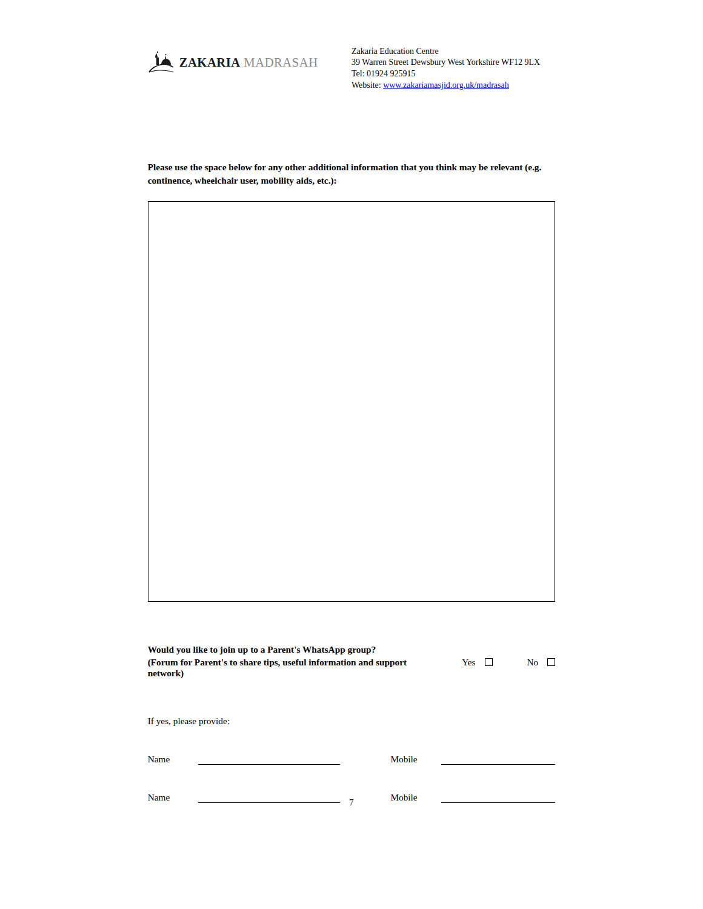ZAKARIA MADRASAH
Zakaria Education Centre
39 Warren Street Dewsbury West Yorkshire WF12 9LX
Tel: 01924 925915
Website: www.zakariamasjid.org.uk/madrasah
Please use the space below for any other additional information that you think may be relevant (e.g. continence, wheelchair user, mobility aids, etc.):
Would you like to join up to a Parent's WhatsApp group?
(Forum for Parent's to share tips, useful information and support network)
Yes No
If yes, please provide:
Name
Mobile
Name
Mobile
7